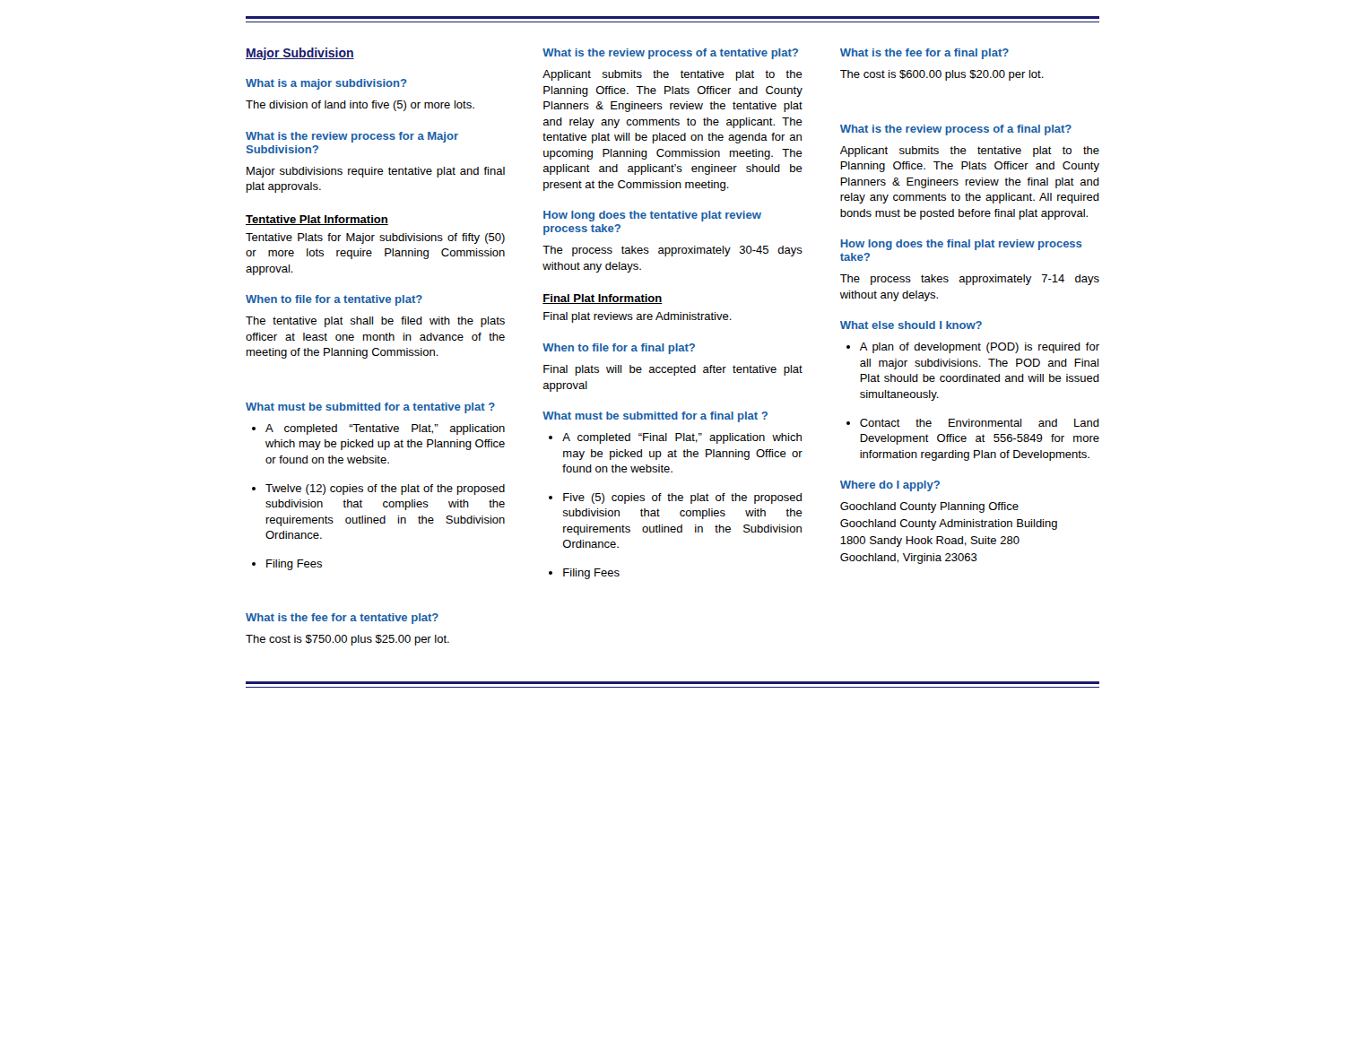Major Subdivision
What is a major subdivision?
The division of land into five (5) or more lots.
What is the review process for a Major Subdivision?
Major subdivisions require tentative plat and final plat approvals.
Tentative Plat Information
Tentative Plats for Major subdivisions of fifty (50) or more lots require Planning Commission approval.
When to file for a tentative plat?
The tentative plat shall be filed with the plats officer at least one month in advance of the meeting of the Planning Commission.
What must be submitted for a tentative plat ?
A completed “Tentative Plat,” application which may be picked up at the Planning Office or found on the website.
Twelve (12) copies of the plat of the proposed subdivision that complies with the requirements outlined in the Subdivision Ordinance.
Filing Fees
What is the fee for a tentative plat?
The cost is $750.00 plus $25.00 per lot.
What is the review process of a tentative plat?
Applicant submits the tentative plat to the Planning Office. The Plats Officer and County Planners & Engineers review the tentative plat and relay any comments to the applicant. The tentative plat will be placed on the agenda for an upcoming Planning Commission meeting. The applicant and applicant’s engineer should be present at the Commission meeting.
How long does the tentative plat review process take?
The process takes approximately 30-45 days without any delays.
Final Plat Information
Final plat reviews are Administrative.
When to file for a final plat?
Final plats will be accepted after tentative plat approval
What must be submitted for a final plat ?
A completed “Final Plat,” application which may be picked up at the Planning Office or found on the website.
Five (5) copies of the plat of the proposed subdivision that complies with the requirements outlined in the Subdivision Ordinance.
Filing Fees
What is the fee for a final plat?
The cost is $600.00 plus $20.00 per lot.
What is the review process of a final plat?
Applicant submits the tentative plat to the Planning Office. The Plats Officer and County Planners & Engineers review the final plat and relay any comments to the applicant. All required bonds must be posted before final plat approval.
How long does the final plat review process take?
The process takes approximately 7-14 days without any delays.
What else should I know?
A plan of development (POD) is required for all major subdivisions. The POD and Final Plat should be coordinated and will be issued simultaneously.
Contact the Environmental and Land Development Office at 556-5849 for more information regarding Plan of Developments.
Where do I apply?
Goochland County Planning Office
Goochland County Administration Building
1800 Sandy Hook Road, Suite 280
Goochland, Virginia 23063